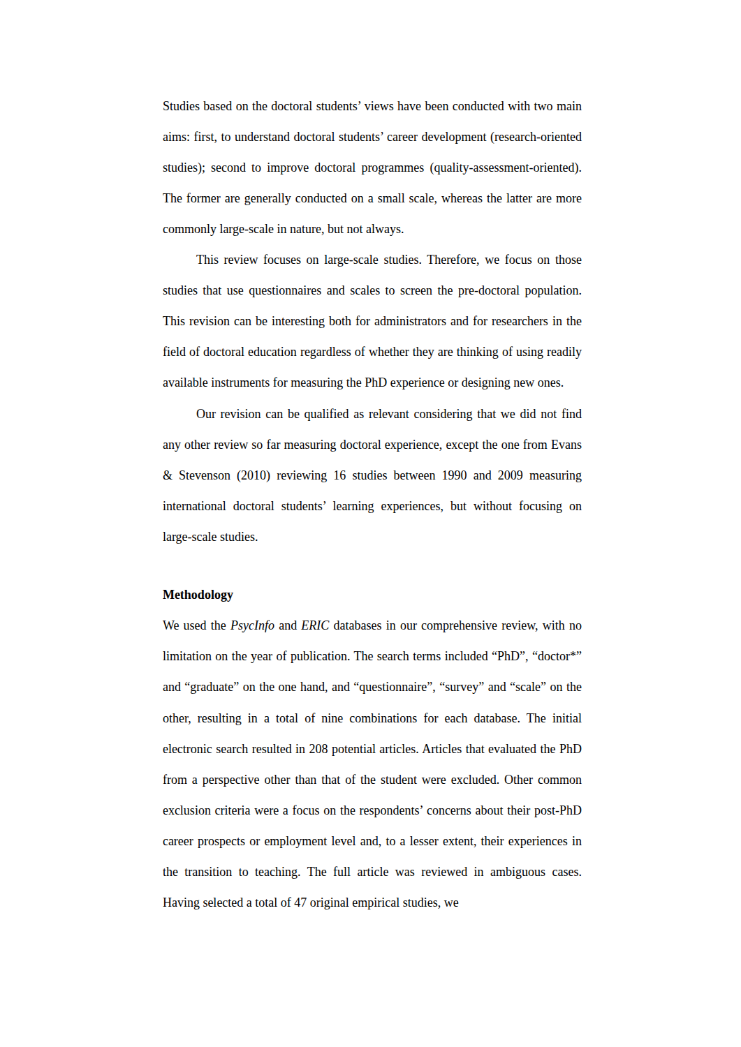Studies based on the doctoral students’ views have been conducted with two main aims: first, to understand doctoral students’ career development (research-oriented studies); second to improve doctoral programmes (quality-assessment-oriented). The former are generally conducted on a small scale, whereas the latter are more commonly large-scale in nature, but not always.
This review focuses on large-scale studies. Therefore, we focus on those studies that use questionnaires and scales to screen the pre-doctoral population. This revision can be interesting both for administrators and for researchers in the field of doctoral education regardless of whether they are thinking of using readily available instruments for measuring the PhD experience or designing new ones.
Our revision can be qualified as relevant considering that we did not find any other review so far measuring doctoral experience, except the one from Evans & Stevenson (2010) reviewing 16 studies between 1990 and 2009 measuring international doctoral students’ learning experiences, but without focusing on large-scale studies.
Methodology
We used the PsycInfo and ERIC databases in our comprehensive review, with no limitation on the year of publication. The search terms included “PhD”, “doctor*” and “graduate” on the one hand, and “questionnaire”, “survey” and “scale” on the other, resulting in a total of nine combinations for each database. The initial electronic search resulted in 208 potential articles. Articles that evaluated the PhD from a perspective other than that of the student were excluded. Other common exclusion criteria were a focus on the respondents’ concerns about their post-PhD career prospects or employment level and, to a lesser extent, their experiences in the transition to teaching. The full article was reviewed in ambiguous cases. Having selected a total of 47 original empirical studies, we